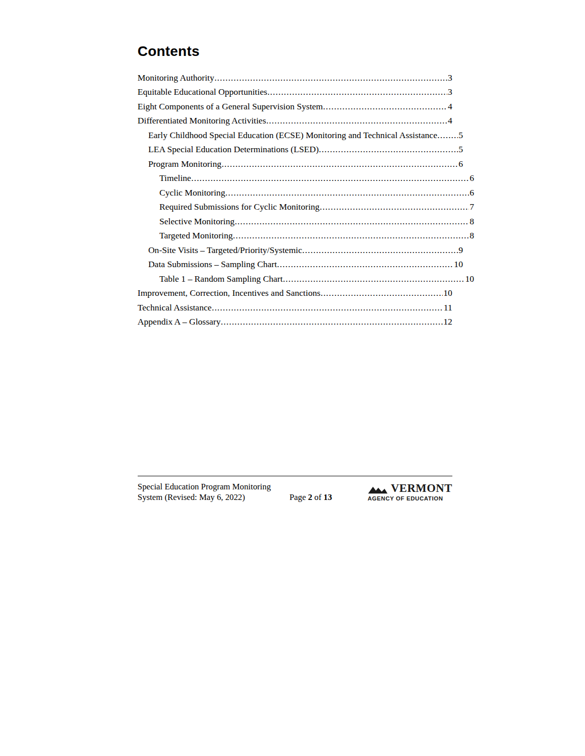Contents
Monitoring Authority .................................................................................................................. 3
Equitable Educational Opportunities ................................................................................................. 3
Eight Components of a General Supervision System ......................................................................... 4
Differentiated Monitoring Activities .................................................................................................. 4
Early Childhood Special Education (ECSE) Monitoring and Technical Assistance .................... 5
LEA Special Education Determinations (LSED) .............................................................................. 5
Program Monitoring ............................................................................................................. 6
Timeline ................................................................................................................. 6
Cyclic Monitoring ............................................................................................................. 6
Required Submissions for Cyclic Monitoring .............................................................................. 7
Selective Monitoring .......................................................................................................... 8
Targeted Monitoring .......................................................................................................... 8
On-Site Visits – Targeted/Priority/Systemic ....................................................................................... 9
Data Submissions – Sampling Chart ................................................................................................ 10
Table 1 – Random Sampling Chart ................................................................................................ 10
Improvement, Correction, Incentives and Sanctions ......................................................................... 10
Technical Assistance ............................................................................................................................. 11
Appendix A – Glossary ......................................................................................................................... 12
Special Education Program Monitoring
System (Revised: May 6, 2022)
Page 2 of 13
VERMONT AGENCY OF EDUCATION